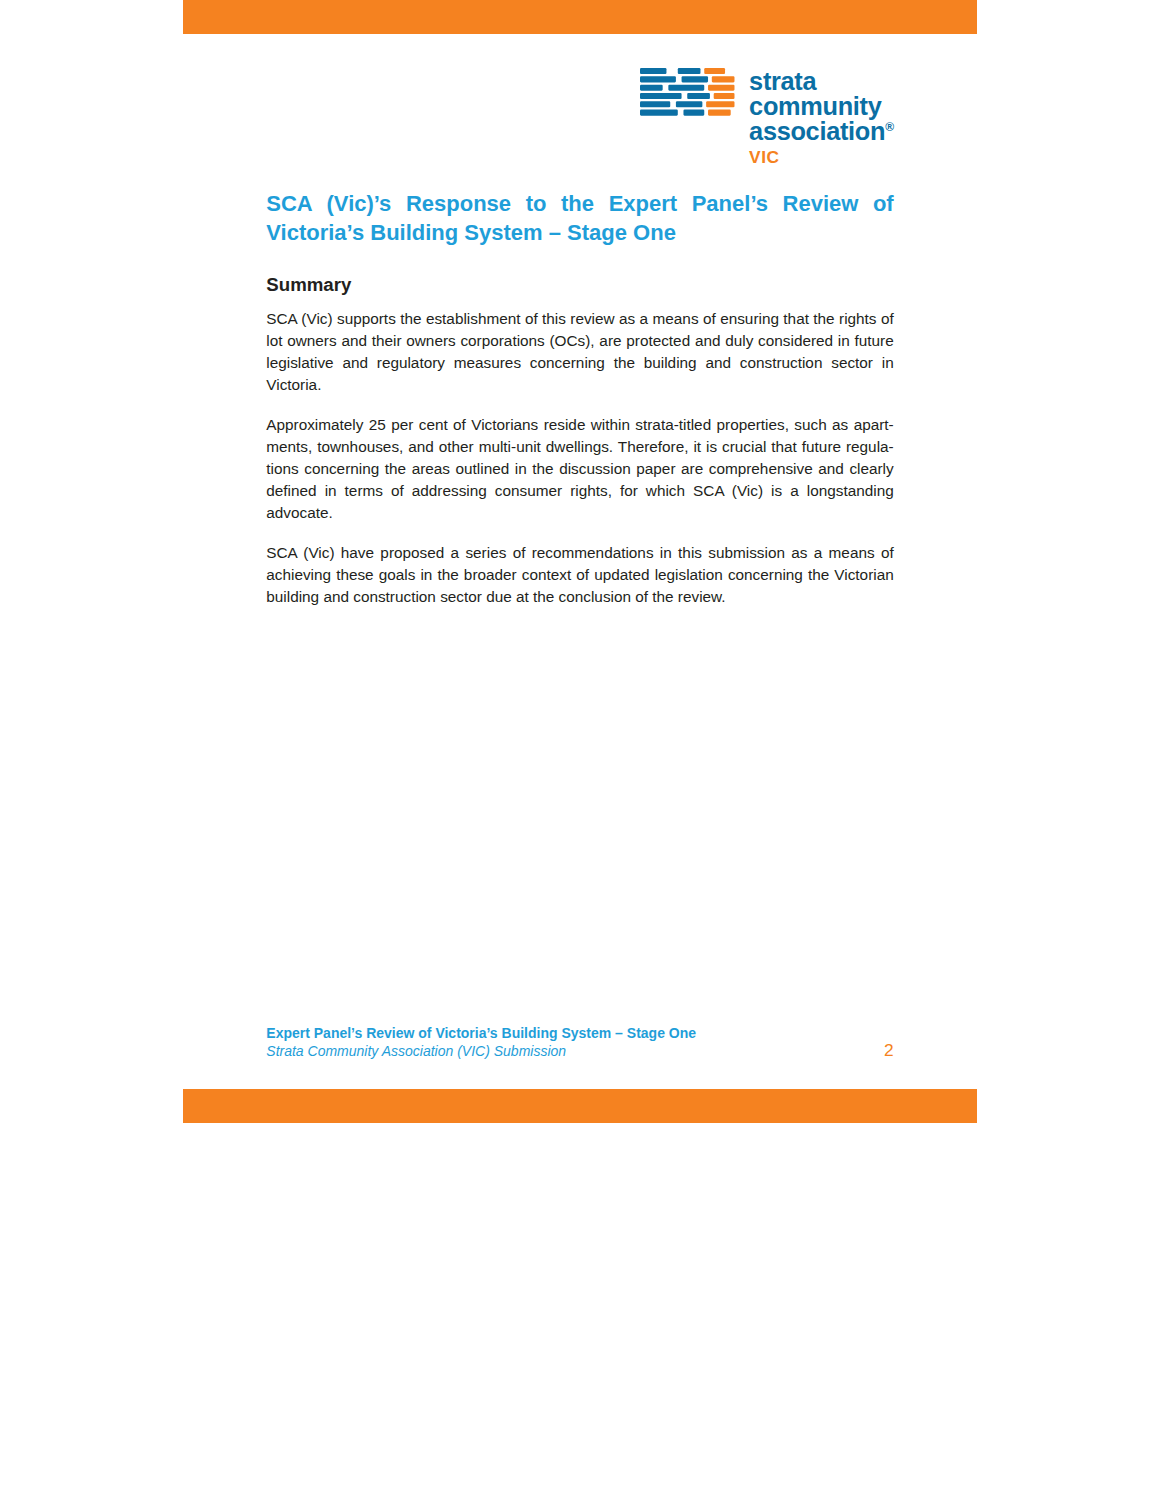strata community association® VIC
SCA (Vic)’s Response to the Expert Panel’s Review of Victoria’s Building System – Stage One
Summary
SCA (Vic) supports the establishment of this review as a means of ensuring that the rights of lot owners and their owners corporations (OCs), are protected and duly considered in future legislative and regulatory measures concerning the building and construction sector in Victoria.
Approximately 25 per cent of Victorians reside within strata-titled properties, such as apartments, townhouses, and other multi-unit dwellings. Therefore, it is crucial that future regulations concerning the areas outlined in the discussion paper are comprehensive and clearly defined in terms of addressing consumer rights, for which SCA (Vic) is a longstanding advocate.
SCA (Vic) have proposed a series of recommendations in this submission as a means of achieving these goals in the broader context of updated legislation concerning the Victorian building and construction sector due at the conclusion of the review.
Expert Panel’s Review of Victoria’s Building System – Stage One
Strata Community Association (VIC) Submission
2